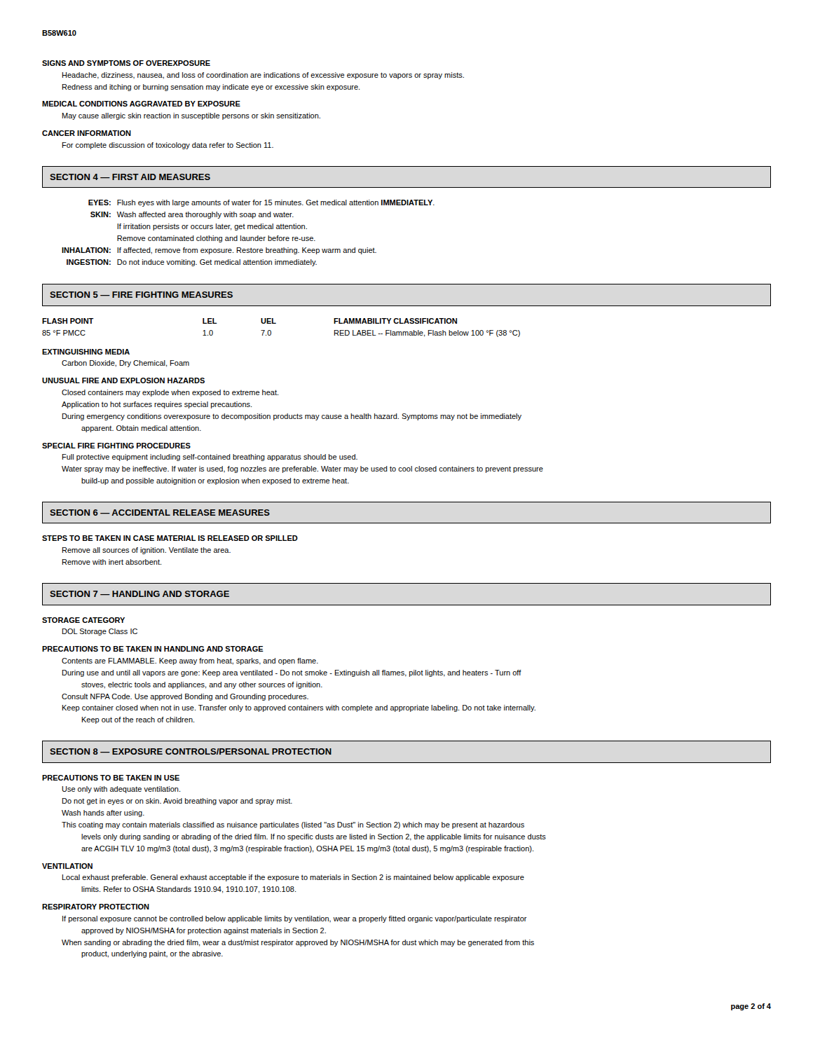B58W610
SIGNS AND SYMPTOMS OF OVEREXPOSURE
Headache, dizziness, nausea, and loss of coordination are indications of excessive exposure to vapors or spray mists.
Redness and itching or burning sensation may indicate eye or excessive skin exposure.
MEDICAL CONDITIONS AGGRAVATED BY EXPOSURE
May cause allergic skin reaction in susceptible persons or skin sensitization.
CANCER INFORMATION
For complete discussion of toxicology data refer to Section 11.
SECTION 4 — FIRST AID MEASURES
| EYES: | Flush eyes with large amounts of water for 15 minutes. Get medical attention IMMEDIATELY . |
| SKIN: | Wash affected area thoroughly with soap and water. |
| | If irritation persists or occurs later, get medical attention. |
| | Remove contaminated clothing and launder before re-use. |
| INHALATION: | If affected, remove from exposure. Restore breathing. Keep warm and quiet. |
| INGESTION: | Do not induce vomiting. Get medical attention immediately. |
SECTION 5 — FIRE FIGHTING MEASURES
| FLASH POINT | LEL | UEL | FLAMMABILITY CLASSIFICATION |
| --- | --- | --- | --- |
| 85 °F PMCC | 1.0 | 7.0 | RED LABEL -- Flammable, Flash below 100 °F (38 °C) |
EXTINGUISHING MEDIA
Carbon Dioxide, Dry Chemical, Foam
UNUSUAL FIRE AND EXPLOSION HAZARDS
Closed containers may explode when exposed to extreme heat.
Application to hot surfaces requires special precautions.
During emergency conditions overexposure to decomposition products may cause a health hazard. Symptoms may not be immediately
apparent. Obtain medical attention.
SPECIAL FIRE FIGHTING PROCEDURES
Full protective equipment including self-contained breathing apparatus should be used.
Water spray may be ineffective. If water is used, fog nozzles are preferable. Water may be used to cool closed containers to prevent pressure
build-up and possible autoignition or explosion when exposed to extreme heat.
SECTION 6 — ACCIDENTAL RELEASE MEASURES
STEPS TO BE TAKEN IN CASE MATERIAL IS RELEASED OR SPILLED
Remove all sources of ignition. Ventilate the area.
Remove with inert absorbent.
SECTION 7 — HANDLING AND STORAGE
STORAGE CATEGORY
DOL Storage Class IC
PRECAUTIONS TO BE TAKEN IN HANDLING AND STORAGE
Contents are FLAMMABLE. Keep away from heat, sparks, and open flame.
During use and until all vapors are gone: Keep area ventilated - Do not smoke - Extinguish all flames, pilot lights, and heaters - Turn off
stoves, electric tools and appliances, and any other sources of ignition.
Consult NFPA Code. Use approved Bonding and Grounding procedures.
Keep container closed when not in use. Transfer only to approved containers with complete and appropriate labeling. Do not take internally.
Keep out of the reach of children.
SECTION 8 — EXPOSURE CONTROLS/PERSONAL PROTECTION
PRECAUTIONS TO BE TAKEN IN USE
Use only with adequate ventilation.
Do not get in eyes or on skin. Avoid breathing vapor and spray mist.
Wash hands after using.
This coating may contain materials classified as nuisance particulates (listed "as Dust" in Section 2) which may be present at hazardous
levels only during sanding or abrading of the dried film. If no specific dusts are listed in Section 2, the applicable limits for nuisance dusts
are ACGIH TLV 10 mg/m3 (total dust), 3 mg/m3 (respirable fraction), OSHA PEL 15 mg/m3 (total dust), 5 mg/m3 (respirable fraction).
VENTILATION
Local exhaust preferable. General exhaust acceptable if the exposure to materials in Section 2 is maintained below applicable exposure
limits. Refer to OSHA Standards 1910.94, 1910.107, 1910.108.
RESPIRATORY PROTECTION
If personal exposure cannot be controlled below applicable limits by ventilation, wear a properly fitted organic vapor/particulate respirator
approved by NIOSH/MSHA for protection against materials in Section 2.
When sanding or abrading the dried film, wear a dust/mist respirator approved by NIOSH/MSHA for dust which may be generated from this
product, underlying paint, or the abrasive.
page 2 of 4